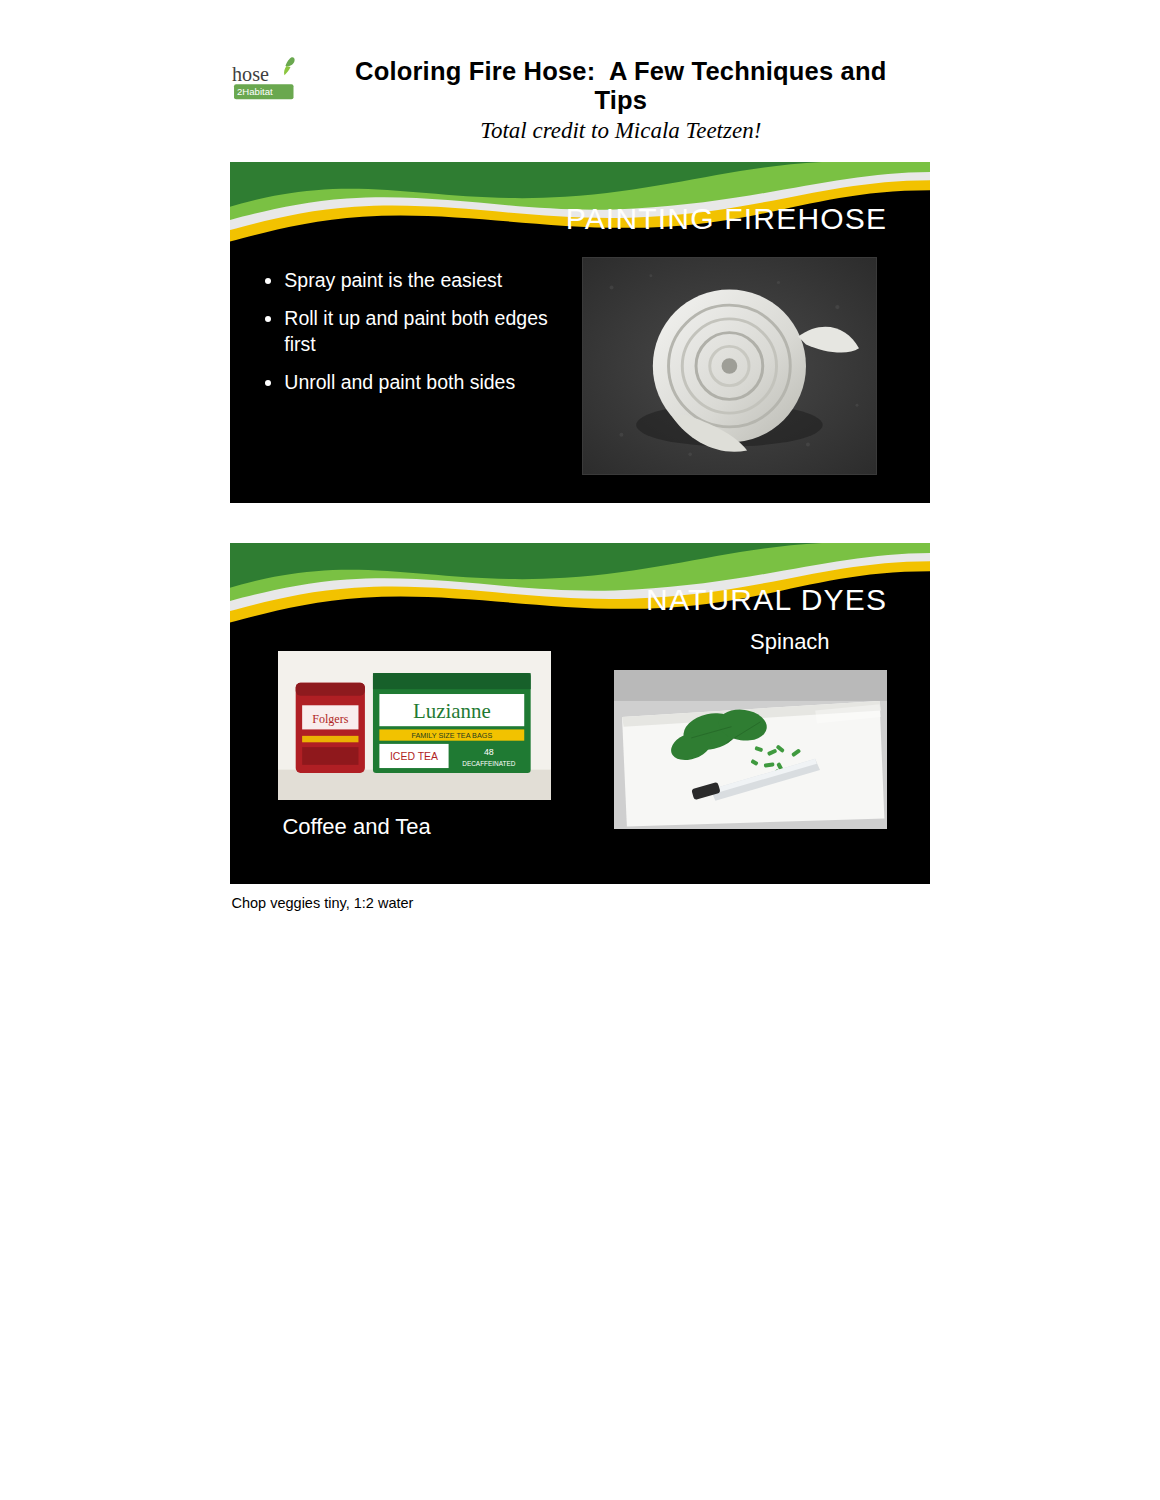hose 2Habitat
Coloring Fire Hose: A Few Techniques and Tips
Total credit to Micala Teetzen!
PAINTING FIREHOSE
Spray paint is the easiest
Roll it up and paint both edges first
Unroll and paint both sides
NATURAL DYES
Spinach Coffee and Tea
Folgers Luzianne FAMILY SIZE TEA BAGS ICED TEA 48 DECAFFEINATED
Chop veggies tiny, 1:2 water